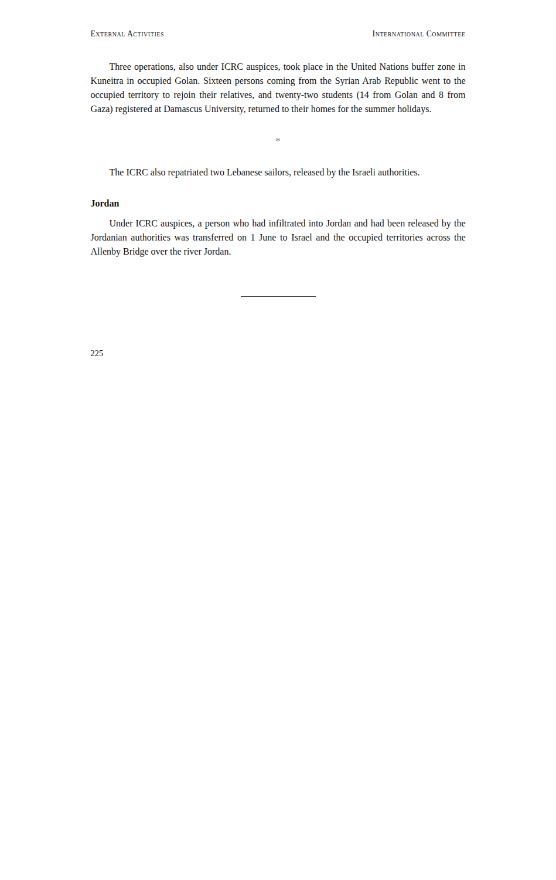External Activities International Committee
Three operations, also under ICRC auspices, took place in the United Nations buffer zone in Kuneitra in occupied Golan. Sixteen persons coming from the Syrian Arab Republic went to the occupied territory to rejoin their relatives, and twenty-two students (14 from Golan and 8 from Gaza) registered at Damascus University, returned to their homes for the summer holidays.
The ICRC also repatriated two Lebanese sailors, released by the Israeli authorities.
Jordan
Under ICRC auspices, a person who had infiltrated into Jordan and had been released by the Jordanian authorities was transferred on 1 June to Israel and the occupied territories across the Allenby Bridge over the river Jordan.
225